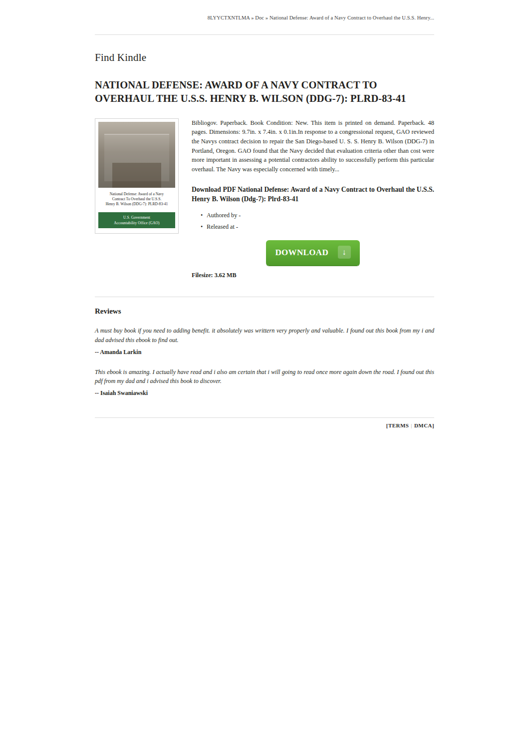8LYYCTXNTLMA » Doc » National Defense: Award of a Navy Contract to Overhaul the U.S.S. Henry...
Find Kindle
National Defense: Award of a Navy Contract to Overhaul the U.S.S. Henry B. Wilson (DDG-7): PLRD-83-41
National Defense: Award of a Navy
Contract To Overhaul the U.S.S.
Henry B. Wilson (DDG-7): PLRD-83-41
U.S. Government
Accountability Office (GAO)
Bibliogov. Paperback. Book Condition: New. This item is printed on demand. Paperback. 48 pages. Dimensions: 9.7in. x 7.4in. x 0.1in.In response to a congressional request, GAO reviewed the Navys contract decision to repair the San Diego-based U. S. S. Henry B. Wilson (DDG-7) in Portland, Oregon. GAO found that the Navy decided that evaluation criteria other than cost were more important in assessing a potential contractors ability to successfully perform this particular overhaul. The Navy was especially concerned with timely...
Download PDF National Defense: Award of a Navy Contract to Overhaul the U.S.S. Henry B. Wilson (Ddg-7): Plrd-83-41
Authored by -
Released at -
DOWNLOAD
Filesize: 3.62 MB
Reviews
A must buy book if you need to adding benefit. it absolutely was writtern very properly and valuable. I found out this book from my i and dad advised this ebook to find out.
-- Amanda Larkin
This ebook is amazing. I actually have read and i also am certain that i will going to read once more again down the road. I found out this pdf from my dad and i advised this book to discover.
-- Isaiah Swaniawski
[TERMS|DMCA]